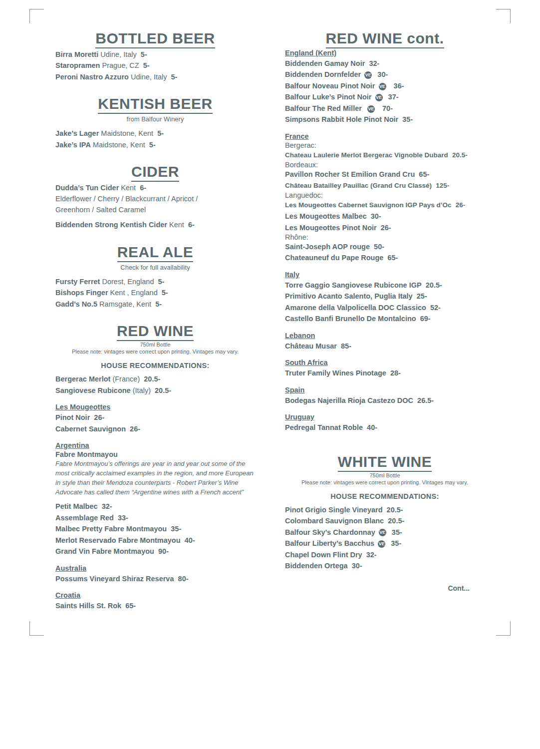BOTTLED BEER
Birra Moretti Udine, Italy 5-
Staropramen Prague, CZ 5-
Peroni Nastro Azzuro Udine, Italy 5-
KENTISH BEER
from Balfour Winery
Jake’s Lager Maidstone, Kent 5-
Jake’s IPA Maidstone, Kent 5-
CIDER
Dudda’s Tun Cider Kent 6-
Elderflower / Cherry / Blackcurrant / Apricot /
Greenhorn / Salted Caramel
Biddenden Strong Kentish Cider Kent 6-
REAL ALE
Check for full availability
Fursty Ferret Dorest, England 5-
Bishops Finger Kent , England 5-
Gadd’s No.5 Ramsgate, Kent 5-
RED WINE
750ml Bottle
Please note: vintages were correct upon printing. Vintages may vary.
HOUSE RECOMMENDATIONS:
Bergerac Merlot (France) 20.5-
Sangiovese Rubicone (Italy) 20.5-
Les Mougeottes
Pinot Noir 26-
Cabernet Sauvignon 26-
Argentina
Fabre Montmayou
Fabre Montmayou’s offerings are year in and year out some of the most critically acclaimed examples in the region, and more European in style than their Mendoza counterparts - Robert Parker’s Wine Advocate has called them “Argentine wines with a French accent”
Petit Malbec 32-
Assemblage Red 33-
Malbec Pretty Fabre Montmayou 35-
Merlot Reservado Fabre Montmayou 40-
Grand Vin Fabre Montmayou 90-
Australia
Possums Vineyard Shiraz Reserva 80-
Croatia
Saints Hills St. Rok 65-
RED WINE cont.
England (Kent)
Biddenden Gamay Noir 32-
Biddenden Dornfelder VE 30-
Balfour Noveau Pinot Noir VE 36-
Balfour Luke’s Pinot Noir VE 37-
Balfour The Red Miller VE 70-
Simpsons Rabbit Hole Pinot Noir 35-
France
Bergerac:
Chateau Laulerie Merlot Bergerac Vignoble Dubard 20.5-
Bordeaux:
Pavillon Rocher St Emilion Grand Cru 65-
Château Batailley Pauillac (Grand Cru Classé) 125-
Languedoc:
Les Mougeottes Cabernet Sauvignon IGP Pays d’Oc 26-
Les Mougeottes Malbec 30-
Les Mougeottes Pinot Noir 26-
Rhône:
Saint-Joseph AOP rouge 50-
Chateauneuf du Pape Rouge 65-
Italy
Torre Gaggio Sangiovese Rubicone IGP 20.5-
Primitivo Acanto Salento, Puglia Italy 25-
Amarone della Valpolicella DOC Classico 52-
Castello Banfi Brunello De Montalcino 69-
Lebanon
Château Musar 85-
South Africa
Truter Family Wines Pinotage 28-
Spain
Bodegas Najerilla Rioja Castezo DOC 26.5-
Uruguay
Pedregal Tannat Roble 40-
WHITE WINE
750ml Bottle
Please note: vintages were correct upon printing. Vintages may vary.
HOUSE RECOMMENDATIONS:
Pinot Grigio Single Vineyard 20.5-
Colombard Sauvignon Blanc 20.5-
Balfour Sky’s Chardonnay VE 35-
Balfour Liberty’s Bacchus VE 35-
Chapel Down Flint Dry 32-
Biddenden Ortega 30-
Cont...